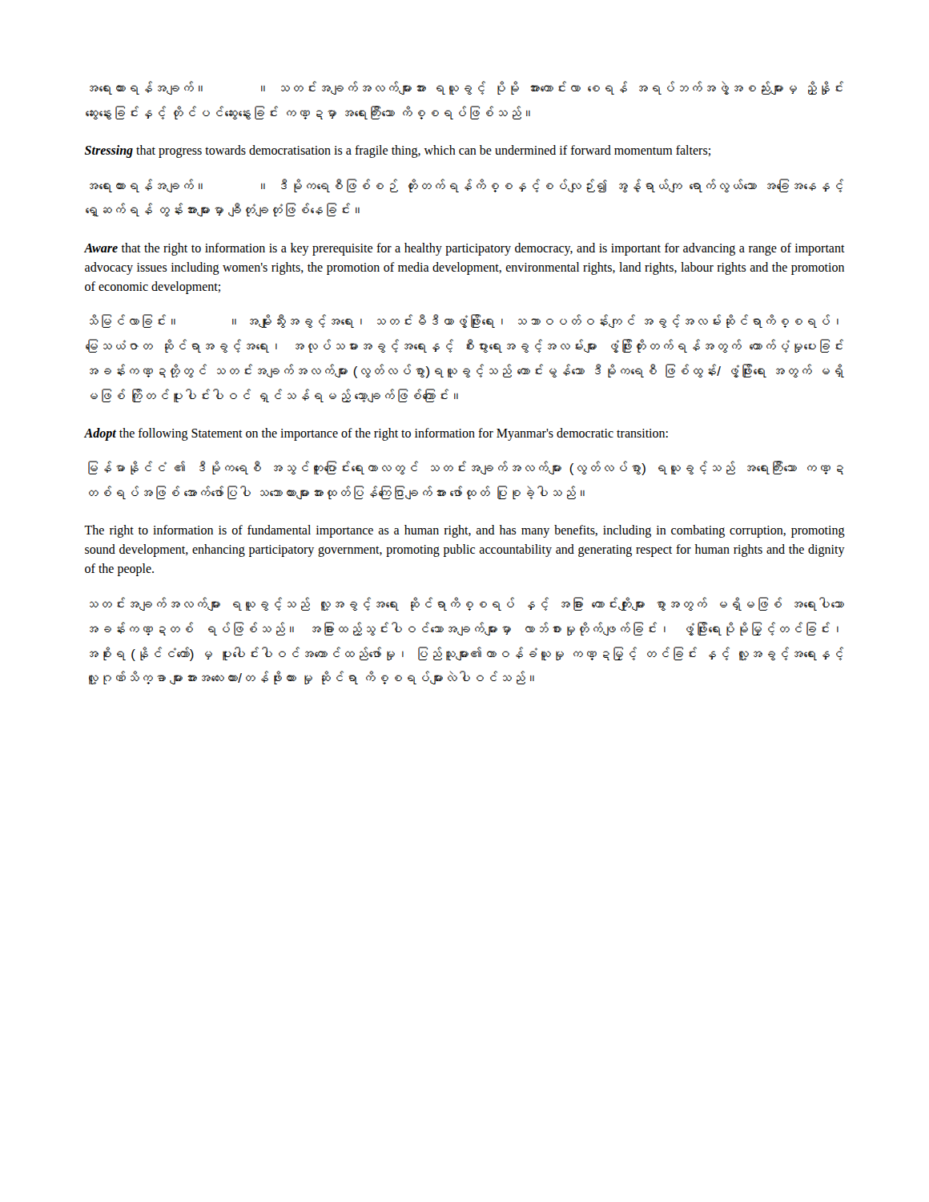အရေးထားရန်အချက်။ ။ သတင်းအချက်အလက်များအား ရယူခွင့် ပိုမို အားကောင်းလာ စေရန် အရပ်ဘက်အဖွဲ့အစည်းများမှ ညှိနှိုင်းဆွေးနွေးခြင်းနှင့် တိုင်ပင်ဆွေးနွေးခြင်း ကဏ္ဍမှာ အရေးကြီးသော ကိစ္စရပ်ဖြစ်သည်။
Stressing that progress towards democratisation is a fragile thing, which can be undermined if forward momentum falters;
အရေးထားရန်အချက်။ ။ ဒီမိုကရေစီဖြစ်စဉ် တိုးတက်ရန်ကိစ္စနှင့်စပ်လျဉ်း၍ အွန့်ရာယ်ကျ ရောက်လွယ်သော အခြေအနေနှင့် ရှေ့ဆက်ရန် တွန်းအားများမှာ ချီတုံချတုံဖြစ်နေခြင်း။
Aware that the right to information is a key prerequisite for a healthy participatory democracy, and is important for advancing a range of important advocacy issues including women's rights, the promotion of media development, environmental rights, land rights, labour rights and the promotion of economic development;
သိမြင်လာခြင်း။ ။ အမျိုးသွီးအခွင့်အရေး၊ သတင်းမီဒီယာဖွံ့ဖြိုးရေး၊ သဘာဝပတ်ဝန်းကျင် အခွင့်အလမ်းဆိုင်ရာကိစ္စရပ်၊ မြေသယံဇာတ ဆိုင်ရာအခွင့်အရေး၊ အလုပ်သမားအခွင့်အရေးနှင့် စီးပွားရေးအခွင့်အလမ်းများ ဖွံ့ဖြိုးတိုးတက်ရန်အတွက် ထောက်ပံ့မှုပေးခြင်း အခန်းကဏ္ဍတို့တွင် သတင်းအချက်အလက်များ (လွတ်လပ်စွာ)ရယူခွင့်သည် ကောင်းမွန်သော ဒီမိုကရေစီ ဖြစ်ထွန်း/ ဖွံ့ဖြိုးရေး အတွက် မရှိမဖြစ် ကြိုတင်ပူးပါင်းပါဝင် ရှင်သန်ရမည့် သော့ချက်ဖြစ်ကြောင်း။
Adopt the following Statement on the importance of the right to information for Myanmar's democratic transition:
မြန်မာနိုင်ငံ ၏ ဒီမိုကရေစီ အသွင်ကူးပြောင်းရေးကာလတွင် သတင်းအချက်အလက်များ (လွတ်လပ်စွာ) ရယူခွင့်သည် အရေးကြီးသော ကဏ္ဍတစ်ရပ်အဖြစ် အောက်ဖော်ပြပါ သဘောထားများအားထုတ်ပြန်ကြေငြာချက်အား ဖော်ထုတ် ပြုစုခဲ့ပါသည်။
The right to information is of fundamental importance as a human right, and has many benefits, including in combating corruption, promoting sound development, enhancing participatory government, promoting public accountability and generating respect for human rights and the dignity of the people.
သတင်းအချက်အလက်များ ရယူခွင့်သည် လူ့အခွင့်အရေး ဆိုင်ရာကိစ္စရပ် နှင့် အခြား ကောင်းကျိုးများ စွာအတွက် မရှိမဖြစ် အရေးပါသော အခန်းကဏ္ဍတစ် ရပ်ဖြစ်သည်။ အခြားထည့်သွင်းပါဝင်သောအချက်များမှာ လာဘ်စားမှုတိုက်ဖျက်ခြင်း၊ ဖွံ့ဖြိုးရေးပိုမိုမြှင့်တင်ခြင်း၊ အစိုးရ (နိုင်ငံတော်) မှ ပူးပေါင်းပါဝင်အကောင်ထည်ဖော်မှု၊ ပြည်သူများ၏တာဝန်ခံယူမှု ကဏ္ဍမြှင့် တင်ခြင်း နှင့် လူ့အခွင့်အရေးနှင့် လူ့ဂုဏ်သိက္ခာ များအားအလေးထား/တန်ဖိုးထား မှု ဆိုင်ရာ ကိစ္စရပ်များလဲပါဝင်သည်။